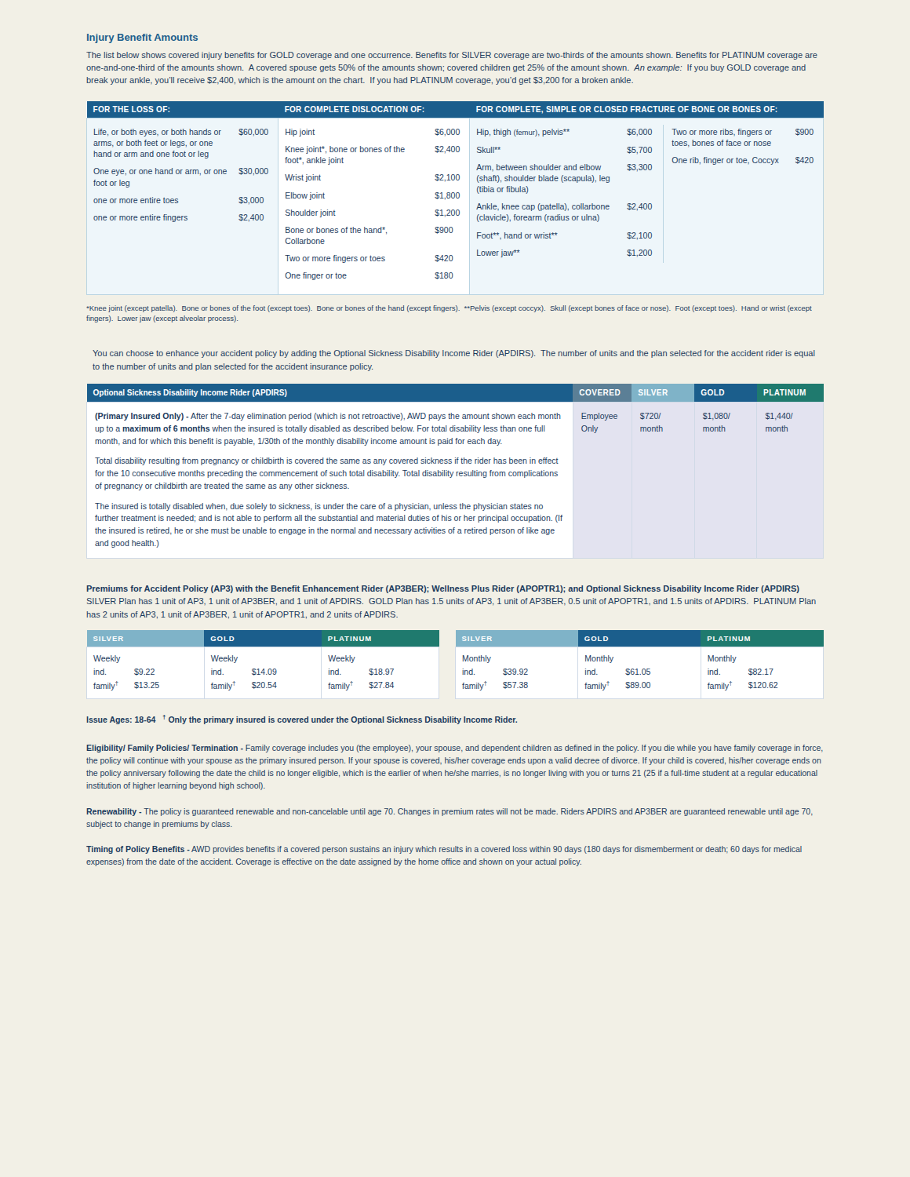Injury Benefit Amounts
The list below shows covered injury benefits for GOLD coverage and one occurrence. Benefits for SILVER coverage are two-thirds of the amounts shown. Benefits for PLATINUM coverage are one-and-one-third of the amounts shown. A covered spouse gets 50% of the amounts shown; covered children get 25% of the amount shown. An example: If you buy GOLD coverage and break your ankle, you’ll receive $2,400, which is the amount on the chart. If you had PLATINUM coverage, you’d get $3,200 for a broken ankle.
| For the loss of: | For complete dislocation of: | For complete, simple or closed fracture of bone or bones of: |
| --- | --- | --- |
| / Life, or both eyes, or both hands or arms, or both feet or legs, or one hand or arm and one foot or leg / $60,000 / / One eye, or one hand or arm, or one foot or leg / $30,000 / / one or more entire toes / $3,000 / / one or more entire fingers / $2,400 / | / Hip joint / $6,000 / / Knee joint*, bone or bones of the foot*, ankle joint / $2,400 / / Wrist joint / $2,100 / / Elbow joint / $1,800 / / Shoulder joint / $1,200 / / Bone or bones of the hand*, Collarbone / $900 / / Two or more fingers or toes / $420 / / One finger or toe / $180 / | / / Hip, thigh (femur) , pelvis** / $6,000 / / Skull** / $5,700 / / Arm, between shoulder and elbow (shaft), shoulder blade (scapula), leg (tibia or fibula) / $3,300 / / Ankle, knee cap (patella), collarbone (clavicle), forearm (radius or ulna) / $2,400 / / Foot**, hand or wrist** / $2,100 / / Lower jaw** / $1,200 / / / Two or more ribs, fingers or toes, bones of face or nose / $900 / / One rib, finger or toe, Coccyx / $420 / / |
*Knee joint (except patella). Bone or bones of the foot (except toes). Bone or bones of the hand (except fingers). **Pelvis (except coccyx). Skull (except bones of face or nose). Foot (except toes). Hand or wrist (except fingers). Lower jaw (except alveolar process).
You can choose to enhance your accident policy by adding the Optional Sickness Disability Income Rider (APDIRS). The number of units and the plan selected for the accident rider is equal to the number of units and plan selected for the accident insurance policy.
| Optional Sickness Disability Income Rider (APDIRS) | COVERED | SILVER | GOLD | PLATINUM |
| --- | --- | --- | --- | --- |
| (Primary Insured Only) - After the 7-day elimination period (which is not retroactive), AWD pays the amount shown each month up to a maximum of 6 months when the insured is totally disabled as described below. For total disability less than one full month, and for which this benefit is payable, 1/30th of the monthly disability income amount is paid for each day. Total disability resulting from pregnancy or childbirth is covered the same as any covered sickness if the rider has been in effect for the 10 consecutive months preceding the commencement of such total disability. Total disability resulting from complications of pregnancy or childbirth are treated the same as any other sickness. The insured is totally disabled when, due solely to sickness, is under the care of a physician, unless the physician states no further treatment is needed; and is not able to perform all the substantial and material duties of his or her principal occupation. (If the insured is retired, he or she must be unable to engage in the normal and necessary activities of a retired person of like age and good health.) | Employee Only | $720/ month | $1,080/ month | $1,440/ month |
Premiums for Accident Policy (AP3) with the Benefit Enhancement Rider (AP3BER); Wellness Plus Rider (APOPTR1); and Optional Sickness Disability Income Rider (APDIRS) SILVER Plan has 1 unit of AP3, 1 unit of AP3BER, and 1 unit of APDIRS. GOLD Plan has 1.5 units of AP3, 1 unit of AP3BER, 0.5 unit of APOPTR1, and 1.5 units of APDIRS. PLATINUM Plan has 2 units of AP3, 1 unit of AP3BER, 1 unit of APOPTR1, and 2 units of APDIRS.
| SILVER | GOLD | PLATINUM |
| --- | --- | --- |
| Weekly ind. $9.22 family † $13.25 | Weekly ind. $14.09 family † $20.54 | Weekly ind. $18.97 family † $27.84 |
| SILVER | GOLD | PLATINUM |
| --- | --- | --- |
| Monthly ind. $39.92 family † $57.38 | Monthly ind. $61.05 family † $89.00 | Monthly ind. $82.17 family † $120.62 |
Issue Ages: 18-64 † Only the primary insured is covered under the Optional Sickness Disability Income Rider.
Eligibility/ Family Policies/ Termination - Family coverage includes you (the employee), your spouse, and dependent children as defined in the policy. If you die while you have family coverage in force, the policy will continue with your spouse as the primary insured person. If your spouse is covered, his/her coverage ends upon a valid decree of divorce. If your child is covered, his/her coverage ends on the policy anniversary following the date the child is no longer eligible, which is the earlier of when he/she marries, is no longer living with you or turns 21 (25 if a full-time student at a regular educational institution of higher learning beyond high school).
Renewability - The policy is guaranteed renewable and non-cancelable until age 70. Changes in premium rates will not be made. Riders APDIRS and AP3BER are guaranteed renewable until age 70, subject to change in premiums by class.
Timing of Policy Benefits - AWD provides benefits if a covered person sustains an injury which results in a covered loss within 90 days (180 days for dismemberment or death; 60 days for medical expenses) from the date of the accident. Coverage is effective on the date assigned by the home office and shown on your actual policy.